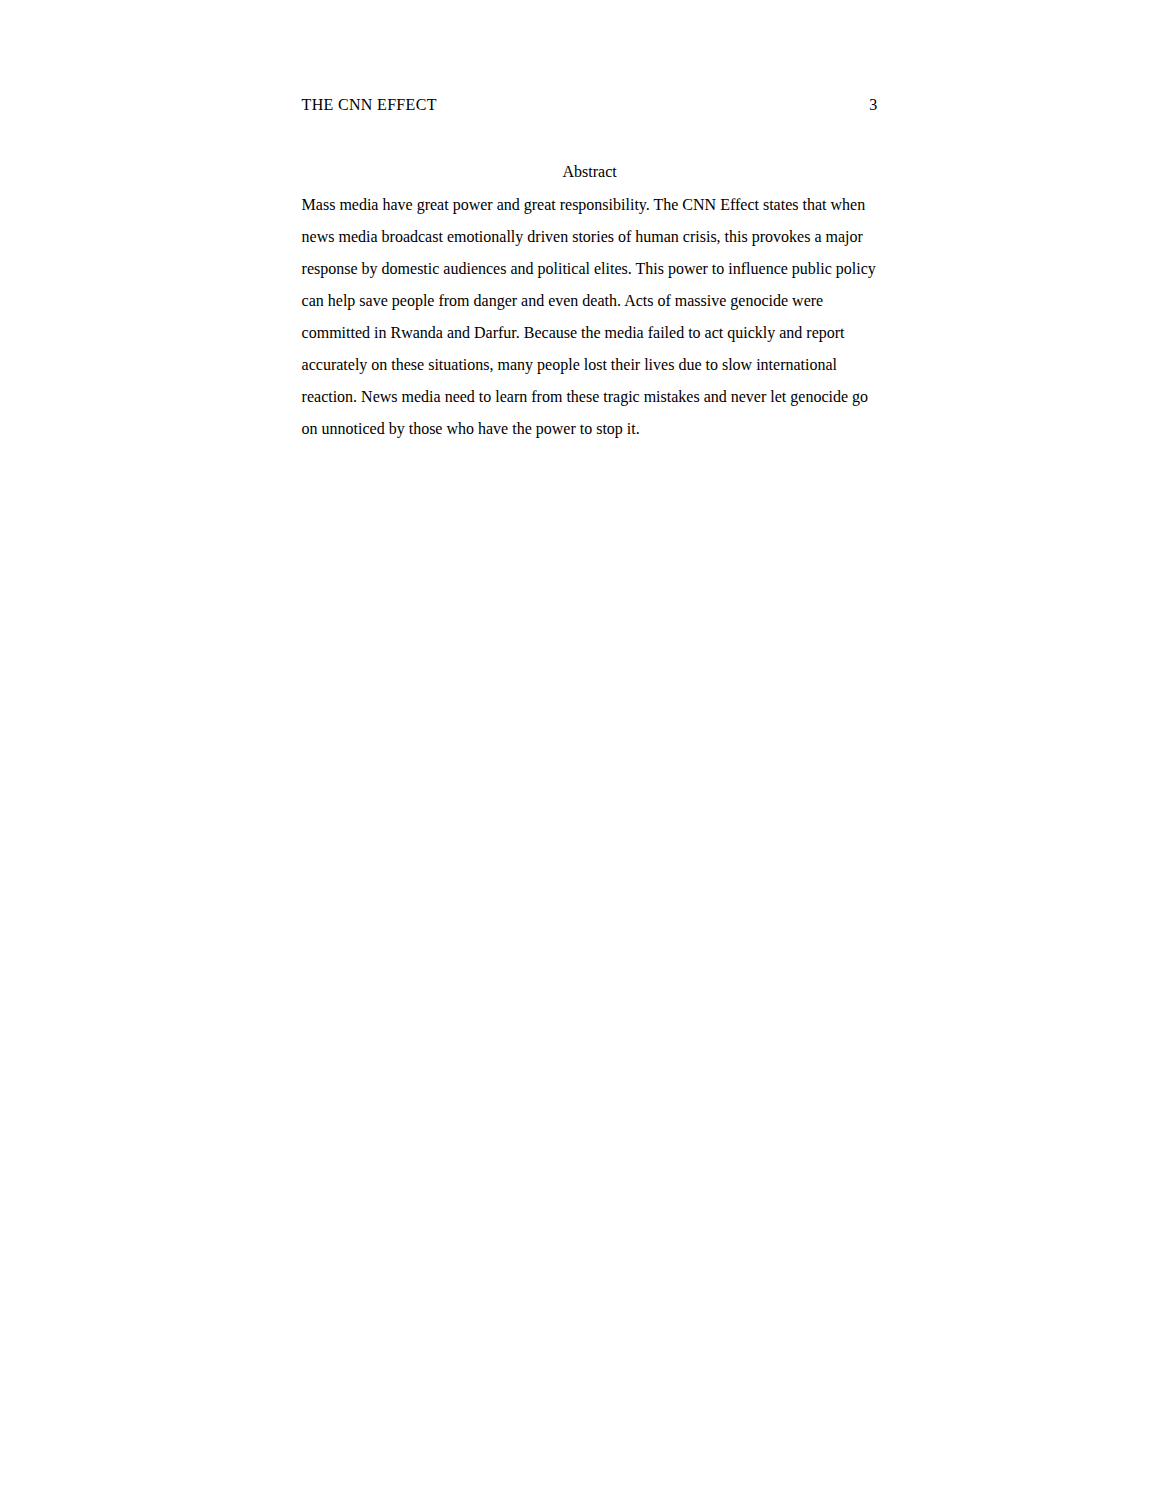The CNN Effect 3
Abstract
Mass media have great power and great responsibility. The CNN Effect states that when news media broadcast emotionally driven stories of human crisis, this provokes a major response by domestic audiences and political elites. This power to influence public policy can help save people from danger and even death. Acts of massive genocide were committed in Rwanda and Darfur. Because the media failed to act quickly and report accurately on these situations, many people lost their lives due to slow international reaction. News media need to learn from these tragic mistakes and never let genocide go on unnoticed by those who have the power to stop it.